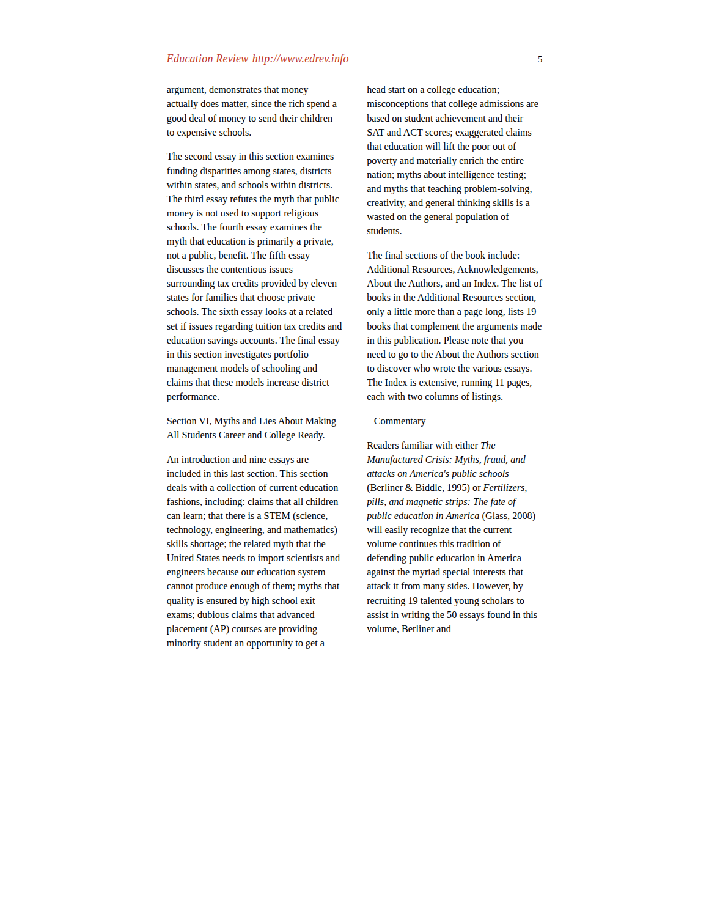Education Reviewhttp://www.edrev.info
5
argument, demonstrates that money actually does matter, since the rich spend a good deal of money to send their children to expensive schools.
The second essay in this section examines funding disparities among states, districts within states, and schools within districts. The third essay refutes the myth that public money is not used to support religious schools. The fourth essay examines the myth that education is primarily a private, not a public, benefit. The fifth essay discusses the contentious issues surrounding tax credits provided by eleven states for families that choose private schools. The sixth essay looks at a related set if issues regarding tuition tax credits and education savings accounts. The final essay in this section investigates portfolio management models of schooling and claims that these models increase district performance.
Section VI, Myths and Lies About Making All Students Career and College Ready.
An introduction and nine essays are included in this last section. This section deals with a collection of current education fashions, including: claims that all children can learn; that there is a STEM (science, technology, engineering, and mathematics) skills shortage; the related myth that the United States needs to import scientists and engineers because our education system cannot produce enough of them; myths that quality is ensured by high school exit exams; dubious claims that advanced placement (AP) courses are providing minority student an opportunity to get a head start on a college education; misconceptions that college admissions are based on student achievement and their SAT and ACT scores; exaggerated claims that education will lift the poor out of poverty and materially enrich the entire nation; myths about intelligence testing; and myths that teaching problem-solving, creativity, and general thinking skills is a wasted on the general population of students.
The final sections of the book include: Additional Resources, Acknowledgements, About the Authors, and an Index. The list of books in the Additional Resources section, only a little more than a page long, lists 19 books that complement the arguments made in this publication. Please note that you need to go to the About the Authors section to discover who wrote the various essays. The Index is extensive, running 11 pages, each with two columns of listings.
Commentary
Readers familiar with either The Manufactured Crisis: Myths, fraud, and attacks on America's public schools (Berliner & Biddle, 1995) or Fertilizers, pills, and magnetic strips: The fate of public education in America (Glass, 2008) will easily recognize that the current volume continues this tradition of defending public education in America against the myriad special interests that attack it from many sides. However, by recruiting 19 talented young scholars to assist in writing the 50 essays found in this volume, Berliner and